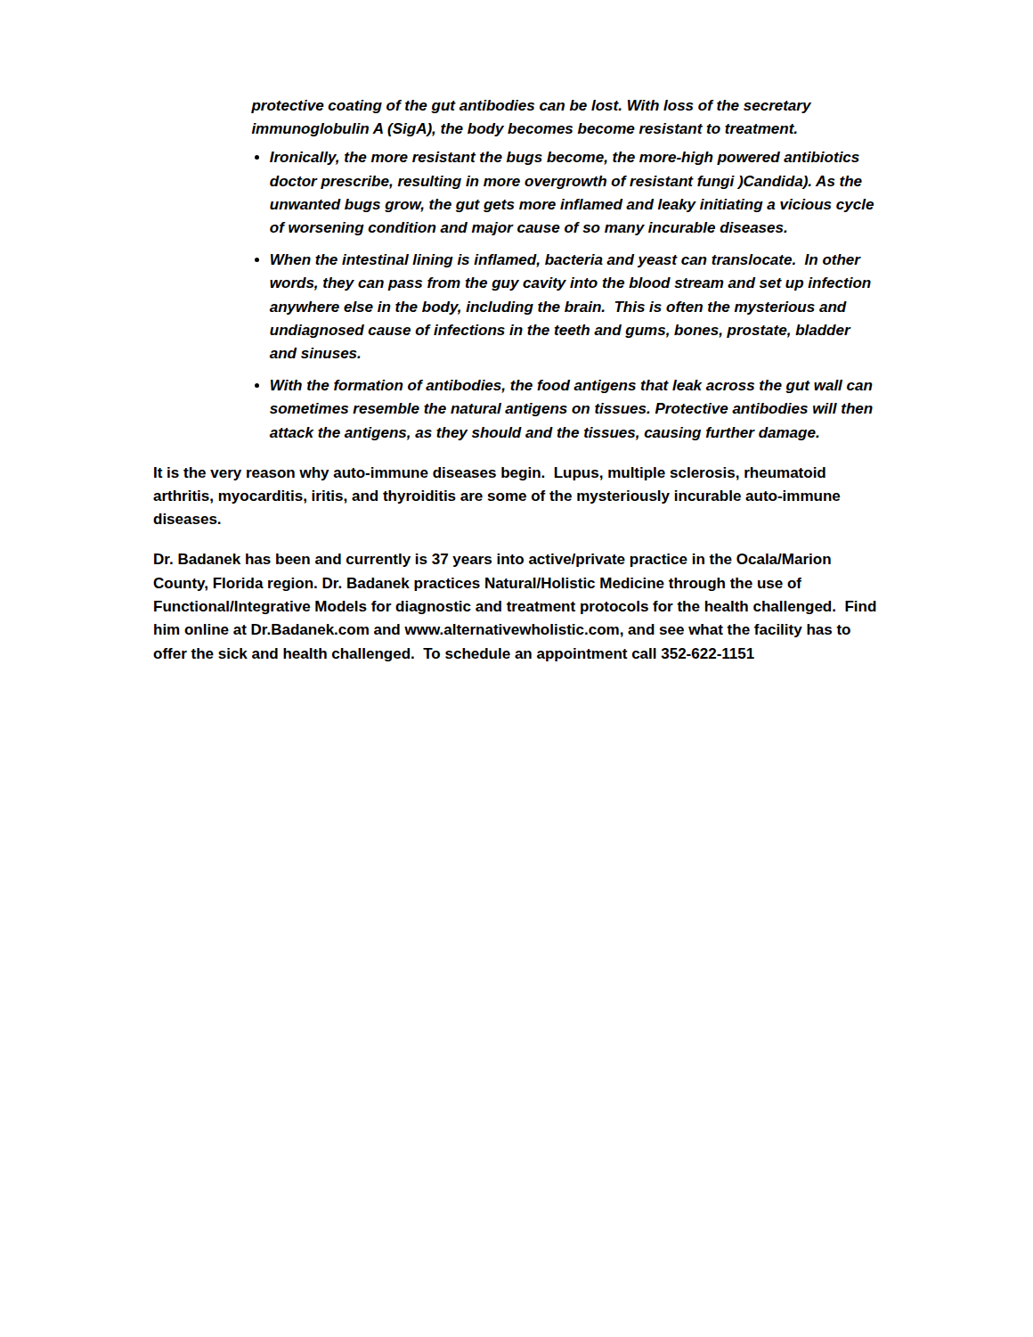protective coating of the gut antibodies can be lost. With loss of the secretary immunoglobulin A (SigA), the body becomes become resistant to treatment.
Ironically, the more resistant the bugs become, the more-high powered antibiotics doctor prescribe, resulting in more overgrowth of resistant fungi )Candida). As the unwanted bugs grow, the gut gets more inflamed and leaky initiating a vicious cycle of worsening condition and major cause of so many incurable diseases.
When the intestinal lining is inflamed, bacteria and yeast can translocate. In other words, they can pass from the guy cavity into the blood stream and set up infection anywhere else in the body, including the brain. This is often the mysterious and undiagnosed cause of infections in the teeth and gums, bones, prostate, bladder and sinuses.
With the formation of antibodies, the food antigens that leak across the gut wall can sometimes resemble the natural antigens on tissues. Protective antibodies will then attack the antigens, as they should and the tissues, causing further damage.
It is the very reason why auto-immune diseases begin. Lupus, multiple sclerosis, rheumatoid arthritis, myocarditis, iritis, and thyroiditis are some of the mysteriously incurable auto-immune diseases.
Dr. Badanek has been and currently is 37 years into active/private practice in the Ocala/Marion County, Florida region. Dr. Badanek practices Natural/Holistic Medicine through the use of Functional/Integrative Models for diagnostic and treatment protocols for the health challenged. Find him online at Dr.Badanek.com and www.alternativewholistic.com, and see what the facility has to offer the sick and health challenged. To schedule an appointment call 352-622-1151